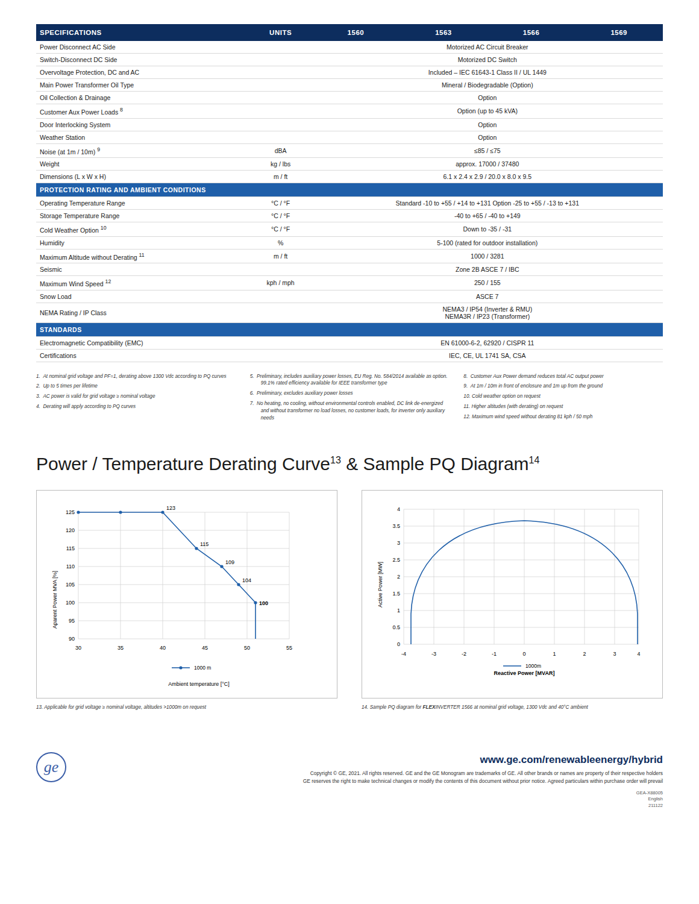| SPECIFICATIONS | UNITS | 1560 | 1563 | 1566 | 1569 |
| --- | --- | --- | --- | --- | --- |
| Power Disconnect AC Side | | Motorized AC Circuit Breaker |
| Switch-Disconnect DC Side | | Motorized DC Switch |
| Overvoltage Protection, DC and AC | | Included – IEC 61643-1 Class II / UL 1449 |
| Main Power Transformer Oil Type | | Mineral / Biodegradable (Option) |
| Oil Collection & Drainage | | Option |
| Customer Aux Power Loads 8 | | Option (up to 45 kVA) |
| Door Interlocking System | | Option |
| Weather Station | | Option |
| Noise (at 1m / 10m) 9 | dBA | ≤85 / ≤75 |
| Weight | kg / lbs | approx. 17000 / 37480 |
| Dimensions (L x W x H) | m / ft | 6.1 x 2.4 x 2.9 / 20.0 x 8.0 x 9.5 |
| PROTECTION RATING AND AMBIENT CONDITIONS |
| Operating Temperature Range | °C / °F | Standard -10 to +55 / +14 to +131 Option -25 to +55 / -13 to +131 |
| Storage Temperature Range | °C / °F | -40 to +65 / -40 to +149 |
| Cold Weather Option 10 | °C / °F | Down to -35 / -31 |
| Humidity | % | 5-100 (rated for outdoor installation) |
| Maximum Altitude without Derating 11 | m / ft | 1000 / 3281 |
| Seismic | | Zone 2B ASCE 7 / IBC |
| Maximum Wind Speed 12 | kph / mph | 250 / 155 |
| Snow Load | | ASCE 7 |
| NEMA Rating / IP Class | | NEMA3 / IP54 (Inverter & RMU) NEMA3R / IP23 (Transformer) |
| STANDARDS |
| Electromagnetic Compatibility (EMC) | | EN 61000-6-2, 62920 / CISPR 11 |
| Certifications | | IEC, CE, UL 1741 SA, CSA |
1. At nominal grid voltage and PF=1, derating above 1300 Vdc according to PQ curves
2. Up to 5 times per lifetime
3. AC power is valid for grid voltage ≥ nominal voltage
4. Derating will apply according to PQ curves
5. Preliminary, includes auxiliary power losses, EU Reg. No. 584/2014 available as option. 99.1% rated efficiency available for IEEE transformer type
6. Preliminary, excludes auxiliary power losses
7. No heating, no cooling, without environmental controls enabled, DC link de-energized and without transformer no load losses, no customer loads, for inverter only auxiliary needs
8. Customer Aux Power demand reduces total AC output power
9. At 1m / 10m in front of enclosure and 1m up from the ground
10. Cold weather option on request
11. Higher altitudes (with derating) on request
12. Maximum wind speed without derating 81 kph / 50 mph
Power / Temperature Derating Curve13 & Sample PQ Diagram14
Aparent Power MVA [%] Ambient temperature [°C] 125 120 115 110 105 100 95 90 30 35 40 45 50 55 123 115 109 104 100 1000 m
Active Power [MW] Reactive Power [MVAR] 4 3.5 3 2.5 2 1.5 1 0.5 0 -4 -3 -2 -1 0 1 2 3 4 1000m
13. Applicable for grid voltage ≥ nominal voltage, altitudes >1000m on request
14. Sample PQ diagram for FLEXINVERTER 1566 at nominal grid voltage, 1300 Vdc and 40°C ambient
ge
www.ge.com/renewableenergy/hybrid
Copyright © GE, 2021. All rights reserved. GE and the GE Monogram are trademarks of GE. All other brands or names are property of their respective holders
GE reserves the right to make technical changes or modify the contents of this document without prior notice. Agreed particulars within purchase order will prevail
GEA-X88005
English
211122